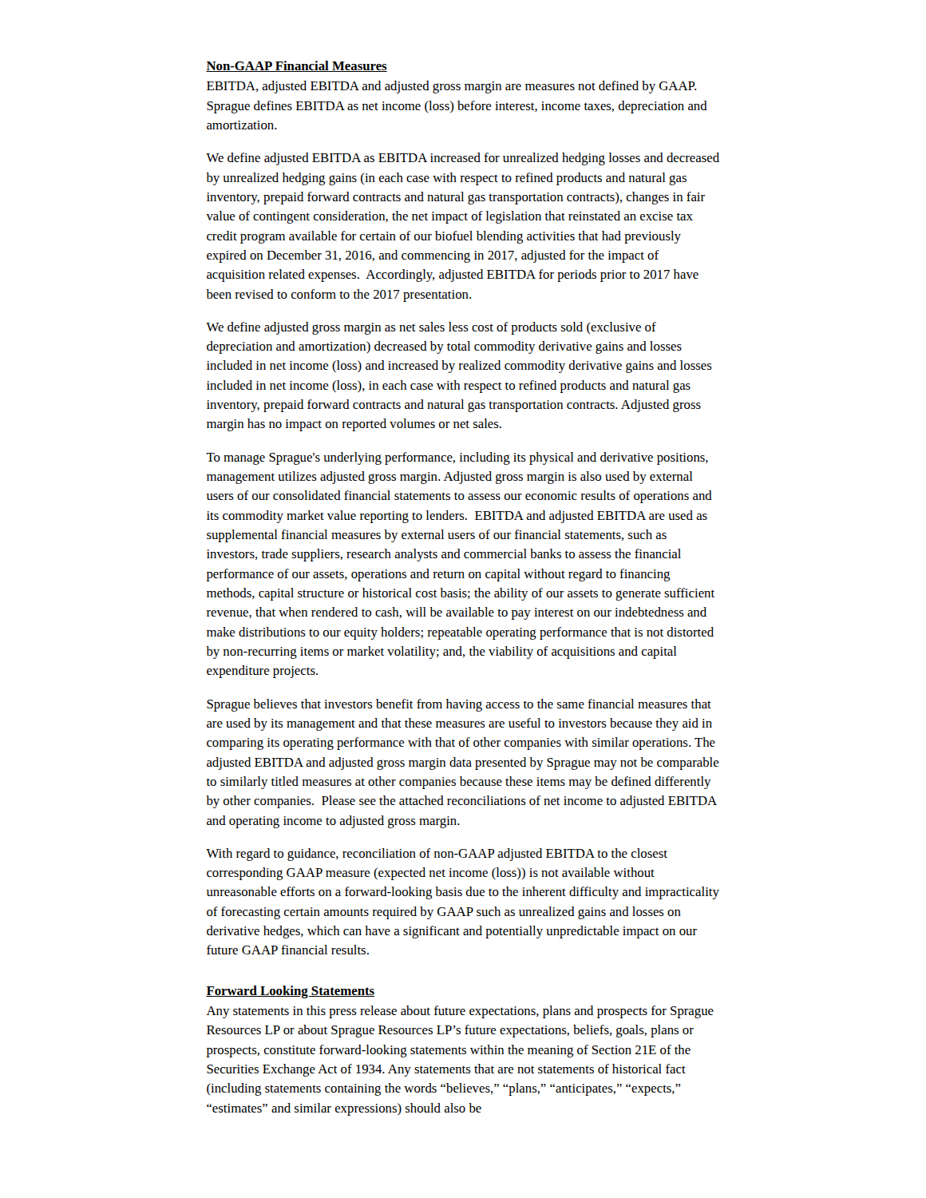Non-GAAP Financial Measures
EBITDA, adjusted EBITDA and adjusted gross margin are measures not defined by GAAP. Sprague defines EBITDA as net income (loss) before interest, income taxes, depreciation and amortization.
We define adjusted EBITDA as EBITDA increased for unrealized hedging losses and decreased by unrealized hedging gains (in each case with respect to refined products and natural gas inventory, prepaid forward contracts and natural gas transportation contracts), changes in fair value of contingent consideration, the net impact of legislation that reinstated an excise tax credit program available for certain of our biofuel blending activities that had previously expired on December 31, 2016, and commencing in 2017, adjusted for the impact of acquisition related expenses. Accordingly, adjusted EBITDA for periods prior to 2017 have been revised to conform to the 2017 presentation.
We define adjusted gross margin as net sales less cost of products sold (exclusive of depreciation and amortization) decreased by total commodity derivative gains and losses included in net income (loss) and increased by realized commodity derivative gains and losses included in net income (loss), in each case with respect to refined products and natural gas inventory, prepaid forward contracts and natural gas transportation contracts. Adjusted gross margin has no impact on reported volumes or net sales.
To manage Sprague's underlying performance, including its physical and derivative positions, management utilizes adjusted gross margin. Adjusted gross margin is also used by external users of our consolidated financial statements to assess our economic results of operations and its commodity market value reporting to lenders. EBITDA and adjusted EBITDA are used as supplemental financial measures by external users of our financial statements, such as investors, trade suppliers, research analysts and commercial banks to assess the financial performance of our assets, operations and return on capital without regard to financing methods, capital structure or historical cost basis; the ability of our assets to generate sufficient revenue, that when rendered to cash, will be available to pay interest on our indebtedness and make distributions to our equity holders; repeatable operating performance that is not distorted by non-recurring items or market volatility; and, the viability of acquisitions and capital expenditure projects.
Sprague believes that investors benefit from having access to the same financial measures that are used by its management and that these measures are useful to investors because they aid in comparing its operating performance with that of other companies with similar operations. The adjusted EBITDA and adjusted gross margin data presented by Sprague may not be comparable to similarly titled measures at other companies because these items may be defined differently by other companies. Please see the attached reconciliations of net income to adjusted EBITDA and operating income to adjusted gross margin.
With regard to guidance, reconciliation of non-GAAP adjusted EBITDA to the closest corresponding GAAP measure (expected net income (loss)) is not available without unreasonable efforts on a forward-looking basis due to the inherent difficulty and impracticality of forecasting certain amounts required by GAAP such as unrealized gains and losses on derivative hedges, which can have a significant and potentially unpredictable impact on our future GAAP financial results.
Forward Looking Statements
Any statements in this press release about future expectations, plans and prospects for Sprague Resources LP or about Sprague Resources LP’s future expectations, beliefs, goals, plans or prospects, constitute forward-looking statements within the meaning of Section 21E of the Securities Exchange Act of 1934. Any statements that are not statements of historical fact (including statements containing the words “believes,” “plans,” “anticipates,” “expects,” “estimates” and similar expressions) should also be